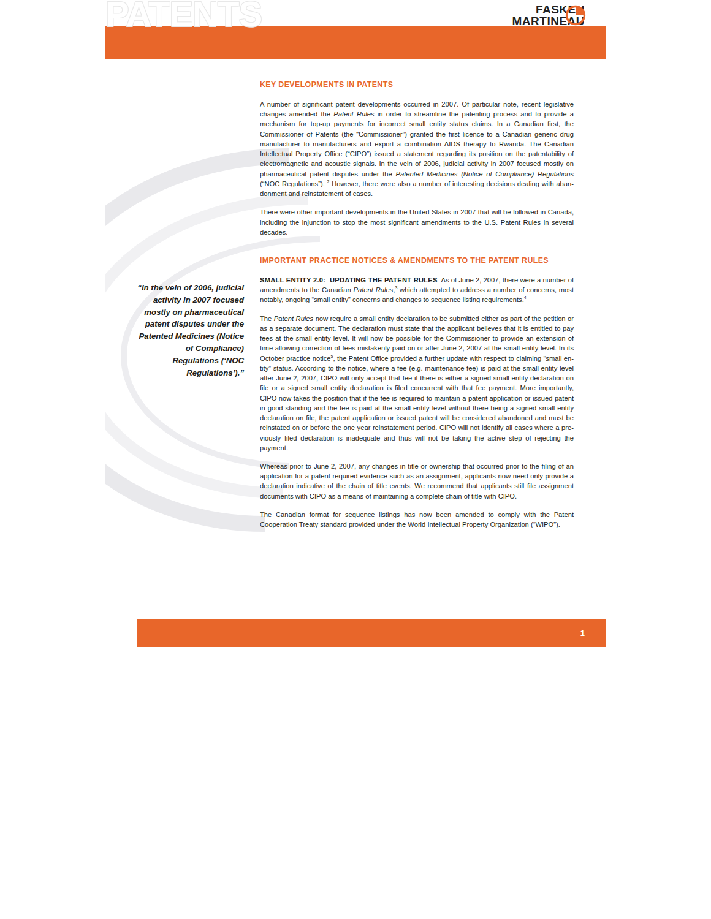PATENTS
FASKEN MARTINEAU
“In the vein of 2006, judicial activity in 2007 focused mostly on pharmaceutical patent disputes under the Patented Medicines (Notice of Compliance) Regulations (‘NOC Regulations’).”
KEY DEVELOPMENTS IN PATENTS
A number of significant patent developments occurred in 2007. Of particular note, recent legislative changes amended the Patent Rules in order to streamline the patenting process and to provide a mechanism for top-up payments for incorrect small entity status claims. In a Canadian first, the Commissioner of Patents (the “Commissioner”) granted the first licence to a Canadian generic drug manufacturer to manufacturers and export a combination AIDS therapy to Rwanda. The Canadian Intellectual Property Office (“CIPO”) issued a statement regarding its position on the patentability of electromagnetic and acoustic signals. In the vein of 2006, judicial activity in 2007 focused mostly on pharmaceutical patent disputes under the Patented Medicines (Notice of Compliance) Regulations (“NOC Regulations”). 2 However, there were also a number of interesting decisions dealing with abandonment and reinstatement of cases.
There were other important developments in the United States in 2007 that will be followed in Canada, including the injunction to stop the most significant amendments to the U.S. Patent Rules in several decades.
IMPORTANT PRACTICE NOTICES & AMENDMENTS TO THE PATENT RULES
SMALL ENTITY 2.0: UPDATING THE PATENT RULES As of June 2, 2007, there were a number of amendments to the Canadian Patent Rules,3 which attempted to address a number of concerns, most notably, ongoing “small entity” concerns and changes to sequence listing requirements.4
The Patent Rules now require a small entity declaration to be submitted either as part of the petition or as a separate document. The declaration must state that the applicant believes that it is entitled to pay fees at the small entity level. It will now be possible for the Commissioner to provide an extension of time allowing correction of fees mistakenly paid on or after June 2, 2007 at the small entity level. In its October practice notice5, the Patent Office provided a further update with respect to claiming “small entity” status. According to the notice, where a fee (e.g. maintenance fee) is paid at the small entity level after June 2, 2007, CIPO will only accept that fee if there is either a signed small entity declaration on file or a signed small entity declaration is filed concurrent with that fee payment. More importantly, CIPO now takes the position that if the fee is required to maintain a patent application or issued patent in good standing and the fee is paid at the small entity level without there being a signed small entity declaration on file, the patent application or issued patent will be considered abandoned and must be reinstated on or before the one year reinstatement period. CIPO will not identify all cases where a previously filed declaration is inadequate and thus will not be taking the active step of rejecting the payment.
Whereas prior to June 2, 2007, any changes in title or ownership that occurred prior to the filing of an application for a patent required evidence such as an assignment, applicants now need only provide a declaration indicative of the chain of title events. We recommend that applicants still file assignment documents with CIPO as a means of maintaining a complete chain of title with CIPO.
The Canadian format for sequence listings has now been amended to comply with the Patent Cooperation Treaty standard provided under the World Intellectual Property Organization (“WIPO”).
1